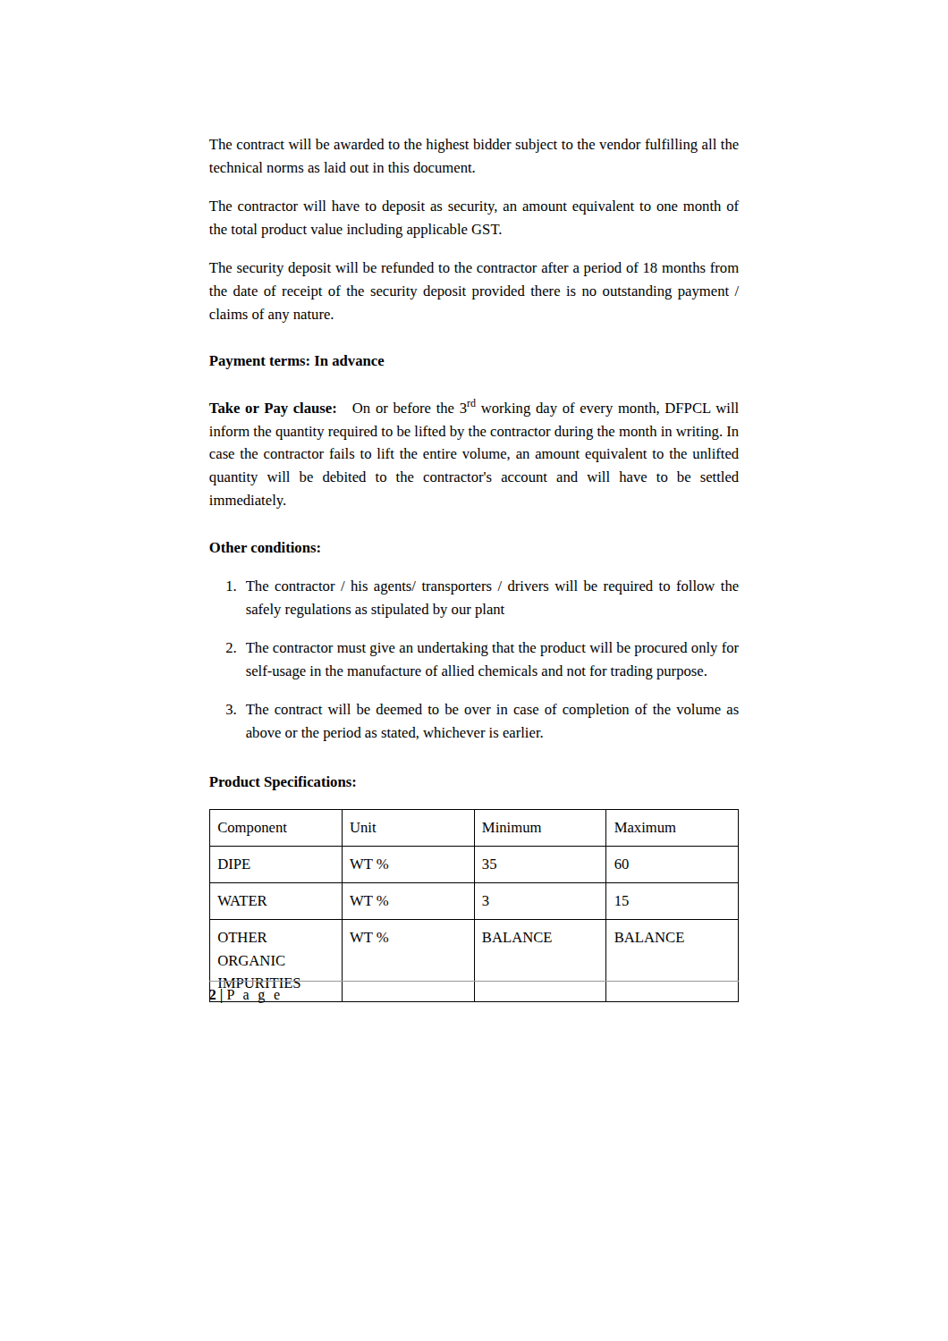The contract will be awarded to the highest bidder subject to the vendor fulfilling all the technical norms as laid out in this document.
The contractor will have to deposit as security, an amount equivalent to one month of the total product value including applicable GST.
The security deposit will be refunded to the contractor after a period of 18 months from the date of receipt of the security deposit provided there is no outstanding payment / claims of any nature.
Payment terms: In advance
Take or Pay clause: On or before the 3rd working day of every month, DFPCL will inform the quantity required to be lifted by the contractor during the month in writing. In case the contractor fails to lift the entire volume, an amount equivalent to the unlifted quantity will be debited to the contractor's account and will have to be settled immediately.
Other conditions:
The contractor / his agents/ transporters / drivers will be required to follow the safely regulations as stipulated by our plant
The contractor must give an undertaking that the product will be procured only for self-usage in the manufacture of allied chemicals and not for trading purpose.
The contract will be deemed to be over in case of completion of the volume as above or the period as stated, whichever is earlier.
Product Specifications:
| Component | Unit | Minimum | Maximum |
| DIPE | WT % | 35 | 60 |
| WATER | WT % | 3 | 15 |
| OTHER ORGANIC IMPURITIES | WT % | BALANCE | BALANCE |
2 | P a g e